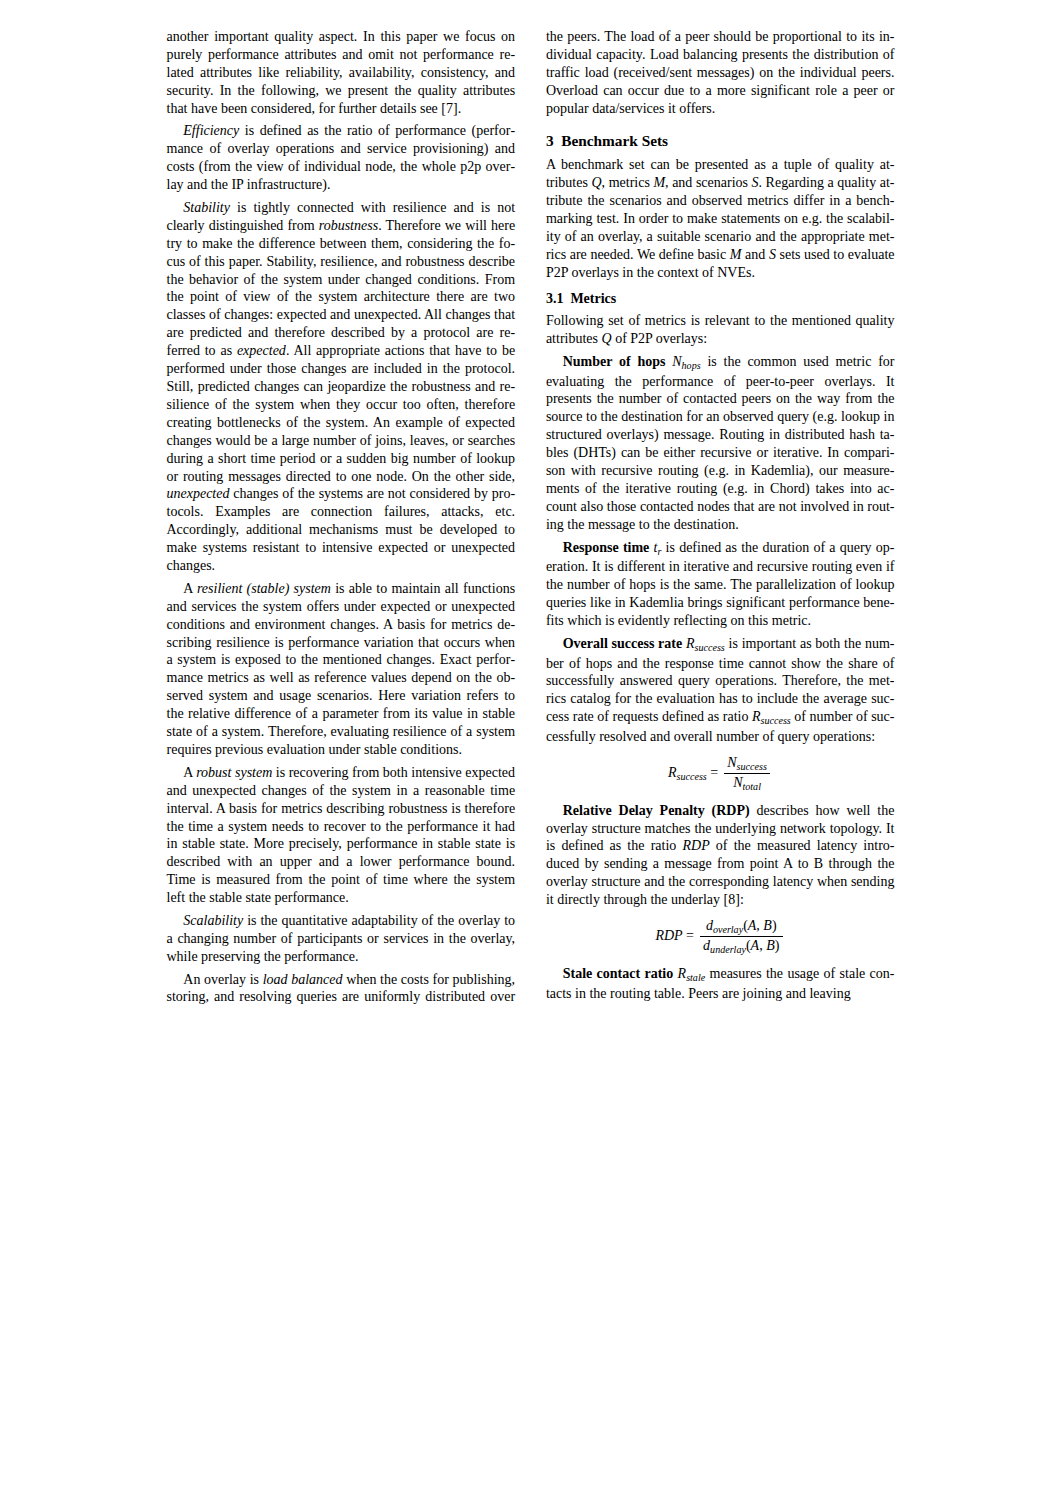another important quality aspect. In this paper we focus on purely performance attributes and omit not performance related attributes like reliability, availability, consistency, and security. In the following, we present the quality attributes that have been considered, for further details see [7].
Efficiency is defined as the ratio of performance (performance of overlay operations and service provisioning) and costs (from the view of individual node, the whole p2p overlay and the IP infrastructure).
Stability is tightly connected with resilience and is not clearly distinguished from robustness. Therefore we will here try to make the difference between them, considering the focus of this paper. Stability, resilience, and robustness describe the behavior of the system under changed conditions. From the point of view of the system architecture there are two classes of changes: expected and unexpected. All changes that are predicted and therefore described by a protocol are referred to as expected. All appropriate actions that have to be performed under those changes are included in the protocol. Still, predicted changes can jeopardize the robustness and resilience of the system when they occur too often, therefore creating bottlenecks of the system. An example of expected changes would be a large number of joins, leaves, or searches during a short time period or a sudden big number of lookup or routing messages directed to one node. On the other side, unexpected changes of the systems are not considered by protocols. Examples are connection failures, attacks, etc. Accordingly, additional mechanisms must be developed to make systems resistant to intensive expected or unexpected changes.
A resilient (stable) system is able to maintain all functions and services the system offers under expected or unexpected conditions and environment changes. A basis for metrics describing resilience is performance variation that occurs when a system is exposed to the mentioned changes. Exact performance metrics as well as reference values depend on the observed system and usage scenarios. Here variation refers to the relative difference of a parameter from its value in stable state of a system. Therefore, evaluating resilience of a system requires previous evaluation under stable conditions.
A robust system is recovering from both intensive expected and unexpected changes of the system in a reasonable time interval. A basis for metrics describing robustness is therefore the time a system needs to recover to the performance it had in stable state. More precisely, performance in stable state is described with an upper and a lower performance bound. Time is measured from the point of time where the system left the stable state performance.
Scalability is the quantitative adaptability of the overlay to a changing number of participants or services in the overlay, while preserving the performance.
An overlay is load balanced when the costs for publishing, storing, and resolving queries are uniformly distributed over the peers. The load of a peer should be proportional to its individual capacity. Load balancing presents the distribution of traffic load (received/sent messages) on the individual peers. Overload can occur due to a more significant role a peer or popular data/services it offers.
3 Benchmark Sets
A benchmark set can be presented as a tuple of quality attributes Q, metrics M, and scenarios S. Regarding a quality attribute the scenarios and observed metrics differ in a benchmarking test. In order to make statements on e.g. the scalability of an overlay, a suitable scenario and the appropriate metrics are needed. We define basic M and S sets used to evaluate P2P overlays in the context of NVEs.
3.1 Metrics
Following set of metrics is relevant to the mentioned quality attributes Q of P2P overlays:
Number of hops Nhops is the common used metric for evaluating the performance of peer-to-peer overlays. It presents the number of contacted peers on the way from the source to the destination for an observed query (e.g. lookup in structured overlays) message. Routing in distributed hash tables (DHTs) can be either recursive or iterative. In comparison with recursive routing (e.g. in Kademlia), our measurements of the iterative routing (e.g. in Chord) takes into account also those contacted nodes that are not involved in routing the message to the destination.
Response time tr is defined as the duration of a query operation. It is different in iterative and recursive routing even if the number of hops is the same. The parallelization of lookup queries like in Kademlia brings significant performance benefits which is evidently reflecting on this metric.
Overall success rate Rsuccess is important as both the number of hops and the response time cannot show the share of successfully answered query operations. Therefore, the metrics catalog for the evaluation has to include the average success rate of requests defined as ratio Rsuccess of number of successfully resolved and overall number of query operations:
Rsuccess = Nsuccess Ntotal
Relative Delay Penalty (RDP) describes how well the overlay structure matches the underlying network topology. It is defined as the ratio RDP of the measured latency introduced by sending a message from point A to B through the overlay structure and the corresponding latency when sending it directly through the underlay [8]:
RDP = doverlay(A, B) dunderlay(A, B)
Stale contact ratio Rstale measures the usage of stale contacts in the routing table. Peers are joining and leaving